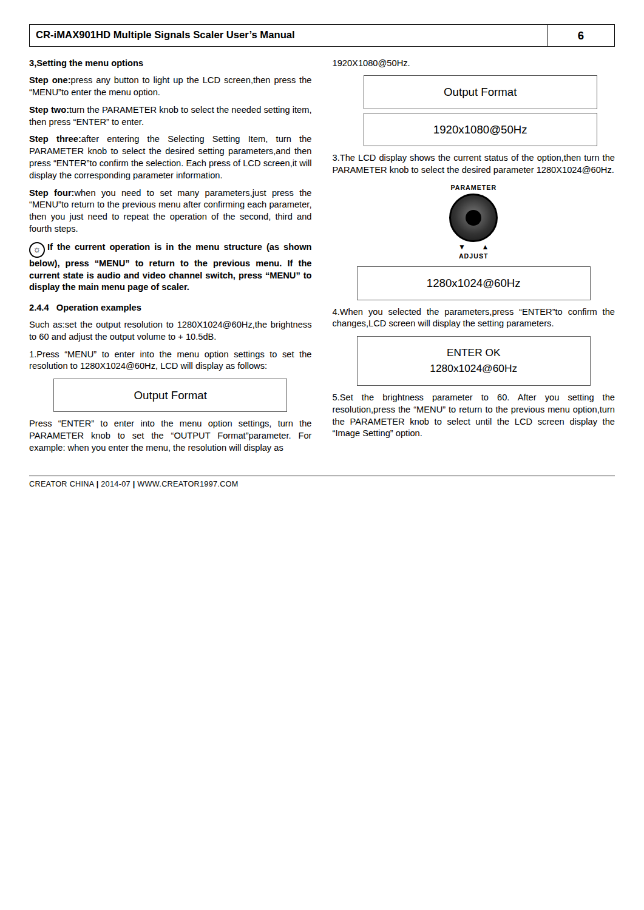CR-iMAX901HD Multiple Signals Scaler User’s Manual
6
3,Setting the menu options
Step one: press any button to light up the LCD screen,then press the “MENU”to enter the menu option.
Step two: turn the PARAMETER knob to select the needed setting item, then press “ENTER” to enter.
Step three: after entering the Selecting Setting Item, turn the PARAMETER knob to select the desired setting parameters,and then press “ENTER”to confirm the selection. Each press of LCD screen,it will display the corresponding parameter information.
Step four: when you need to set many parameters,just press the “MENU”to return to the previous menu after confirming each parameter, then you just need to repeat the operation of the second, third and fourth steps.
☼If the current operation is in the menu structure (as shown below), press “MENU” to return to the previous menu. If the current state is audio and video channel switch, press “MENU” to display the main menu page of scaler.
2.4.4 Operation examples
Such as:set the output resolution to 1280X1024@60Hz,the brightness to 60 and adjust the output volume to + 10.5dB.
1.Press “MENU” to enter into the menu option settings to set the resolution to 1280X1024@60Hz, LCD will display as follows:
Output Format
Press “ENTER” to enter into the menu option settings, turn the PARAMETER knob to set the “OUTPUT Format”parameter. For example: when you enter the menu, the resolution will display as
1920X1080@50Hz.
Output Format
1920x1080@50Hz
3.The LCD display shows the current status of the option,then turn the PARAMETER knob to select the desired parameter 1280X1024@60Hz.
PARAMETER
▼ ▲
ADJUST
1280x1024@60Hz
4.When you selected the parameters,press “ENTER”to confirm the changes,LCD screen will display the setting parameters.
ENTER OK
1280x1024@60Hz
5.Set the brightness parameter to 60. After you setting the resolution,press the “MENU” to return to the previous menu option,turn the PARAMETER knob to select until the LCD screen display the “Image Setting” option.
CREATOR CHINA | 2014-07 | WWW.CREATOR1997.COM